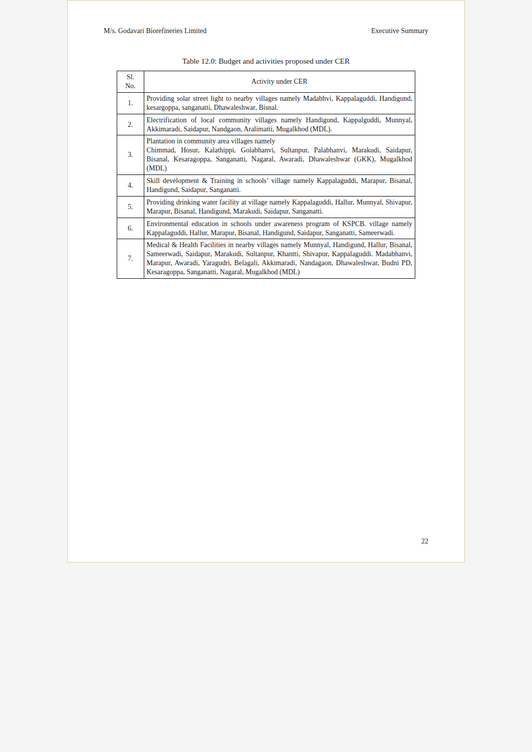M/s. Godavari Biorefineries Limited
Executive Summary
Table 12.0: Budget and activities proposed under CER
| Sl. No. | Activity under CER |
| --- | --- |
| 1. | Providing solar street light to nearby villages namely Madabhvi, Kappalaguddi, Handigund, kesargoppa, sanganatti, Dhawaleshwar, Bisnal. |
| 2. | Electrification of local community villages namely Handigund, Kappalguddi, Munnyal, Akkimaradi, Saidapur, Nandgaon, Aralimatti, Mugalkhod (MDL). |
| 3. | Plantation in community area villages namely Chimmad, Hosur, Kalathippi, Golabhanvi, Sultanpur, Palabhanvi, Marakudi, Saidapur, Bisanal, Kesaragoppa, Sanganatti, Nagaral, Awaradi, Dhawaleshwar (GKK), Mugalkhod (MDL) |
| 4. | Skill development & Training in schools’ village namely Kappalaguddi, Marapur, Bisanal, Handigund, Saidapur, Sanganatti. |
| 5. | Providing drinking water facility at village namely Kappalaguddi, Hallur, Munnyal, Shivapur, Marapur, Bisanal, Handigund, Marakudi, Saidapur, Sanganatti. |
| 6. | Environmental education in schools under awareness program of KSPCB. village namely Kappalaguddi, Hallur, Marapur, Bisanal, Handigund, Saidapur, Sanganatti, Sameerwadi. |
| 7. | Medical & Health Facilities in nearby villages namely Munnyal, Handigund, Hallur, Bisanal, Sameerwadi, Saidapur, Marakudi, Sultanpur, Khantti, Shivapur, Kappalaguddi. Madabhanvi, Marapur, Awaradi, Yaragudri, Belagali, Akkimaradi, Nandagaon, Dhawaleshwar, Budni PD, Kesaragoppa, Sanganatti, Nagaral, Mugalkhod (MDL) |
22